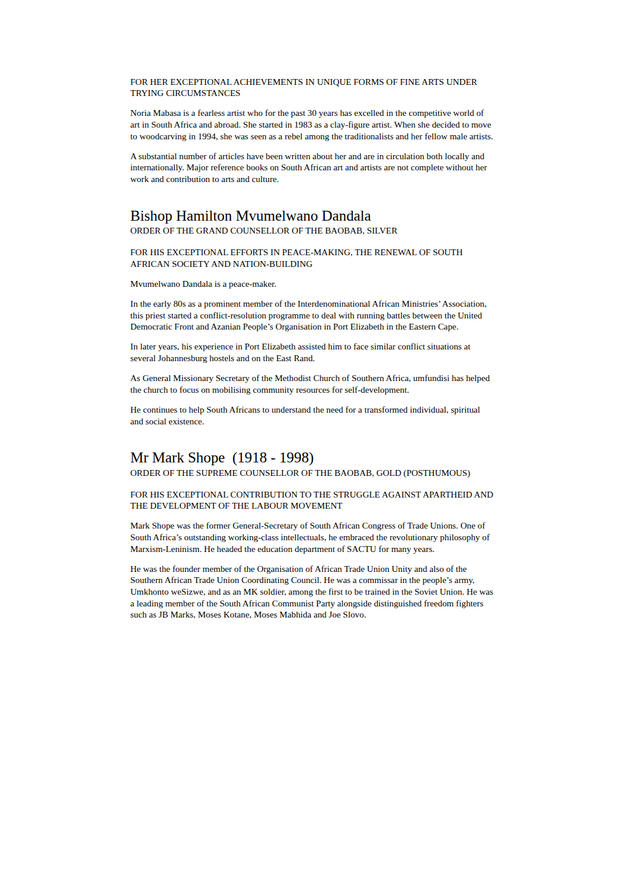For her exceptional achievements in unique forms of fine arts under trying circumstances
Noria Mabasa is a fearless artist who for the past 30 years has excelled in the competitive world of art in South Africa and abroad. She started in 1983 as a clay-figure artist. When she decided to move to woodcarving in 1994, she was seen as a rebel among the traditionalists and her fellow male artists.
A substantial number of articles have been written about her and are in circulation both locally and internationally. Major reference books on South African art and artists are not complete without her work and contribution to arts and culture.
Bishop Hamilton Mvumelwano Dandala
Order of the Grand Counsellor of the Baobab, Silver
For his exceptional efforts in peace-making, the renewal of South African society and nation-building
Mvumelwano Dandala is a peace-maker.
In the early 80s as a prominent member of the Interdenominational African Ministries’ Association, this priest started a conflict-resolution programme to deal with running battles between the United Democratic Front and Azanian People’s Organisation in Port Elizabeth in the Eastern Cape.
In later years, his experience in Port Elizabeth assisted him to face similar conflict situations at several Johannesburg hostels and on the East Rand.
As General Missionary Secretary of the Methodist Church of Southern Africa, umfundisi has helped the church to focus on mobilising community resources for self-development.
He continues to help South Africans to understand the need for a transformed individual, spiritual and social existence.
Mr Mark Shope (1918 - 1998)
Order of the Supreme Counsellor of the Baobab, Gold (Posthumous)
For his exceptional contribution to the struggle against apartheid and the development of the labour movement
Mark Shope was the former General-Secretary of South African Congress of Trade Unions. One of South Africa’s outstanding working-class intellectuals, he embraced the revolutionary philosophy of Marxism-Leninism. He headed the education department of SACTU for many years.
He was the founder member of the Organisation of African Trade Union Unity and also of the Southern African Trade Union Coordinating Council. He was a commissar in the people’s army, Umkhonto weSizwe, and as an MK soldier, among the first to be trained in the Soviet Union. He was a leading member of the South African Communist Party alongside distinguished freedom fighters such as JB Marks, Moses Kotane, Moses Mabhida and Joe Slovo.